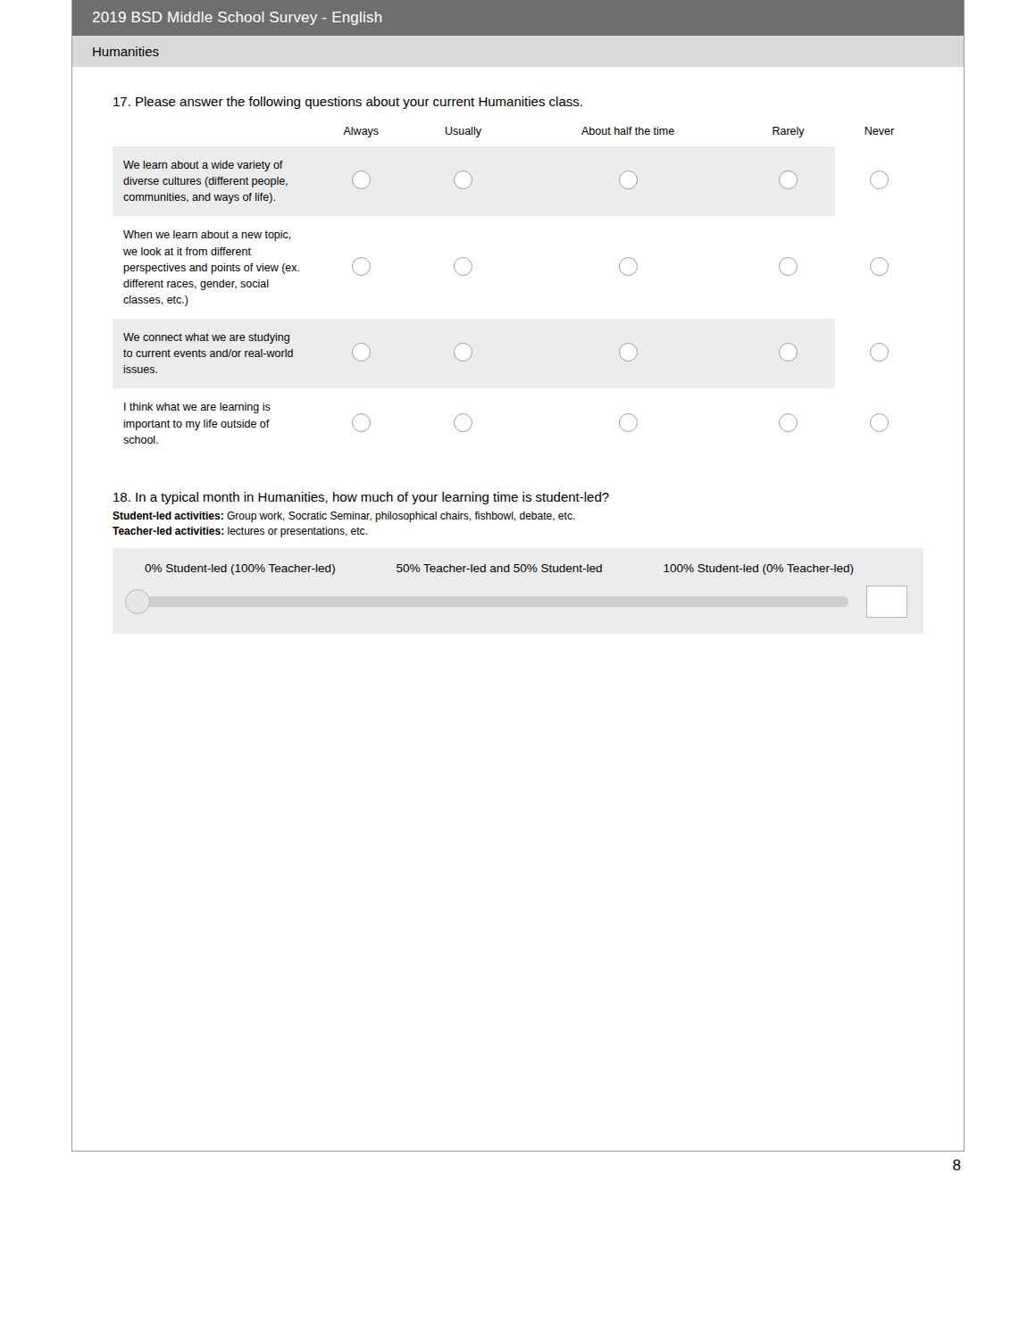2019 BSD Middle School Survey - English
Humanities
17. Please answer the following questions about your current Humanities class.
| | Always | Usually | About half the time | Rarely | Never |
| --- | --- | --- | --- | --- | --- |
| We learn about a wide variety of diverse cultures (different people, communities, and ways of life). | | | | | |
| When we learn about a new topic, we look at it from different perspectives and points of view (ex. different races, gender, social classes, etc.) | | | | | |
| We connect what we are studying to current events and/or real-world issues. | | | | | |
| I think what we are learning is important to my life outside of school. | | | | | |
18. In a typical month in Humanities, how much of your learning time is student-led?
Student-led activities: Group work, Socratic Seminar, philosophical chairs, fishbowl, debate, etc.
Teacher-led activities: lectures or presentations, etc.
0% Student-led (100% Teacher-led)
50% Teacher-led and 50% Student-led
100% Student-led (0% Teacher-led)
8